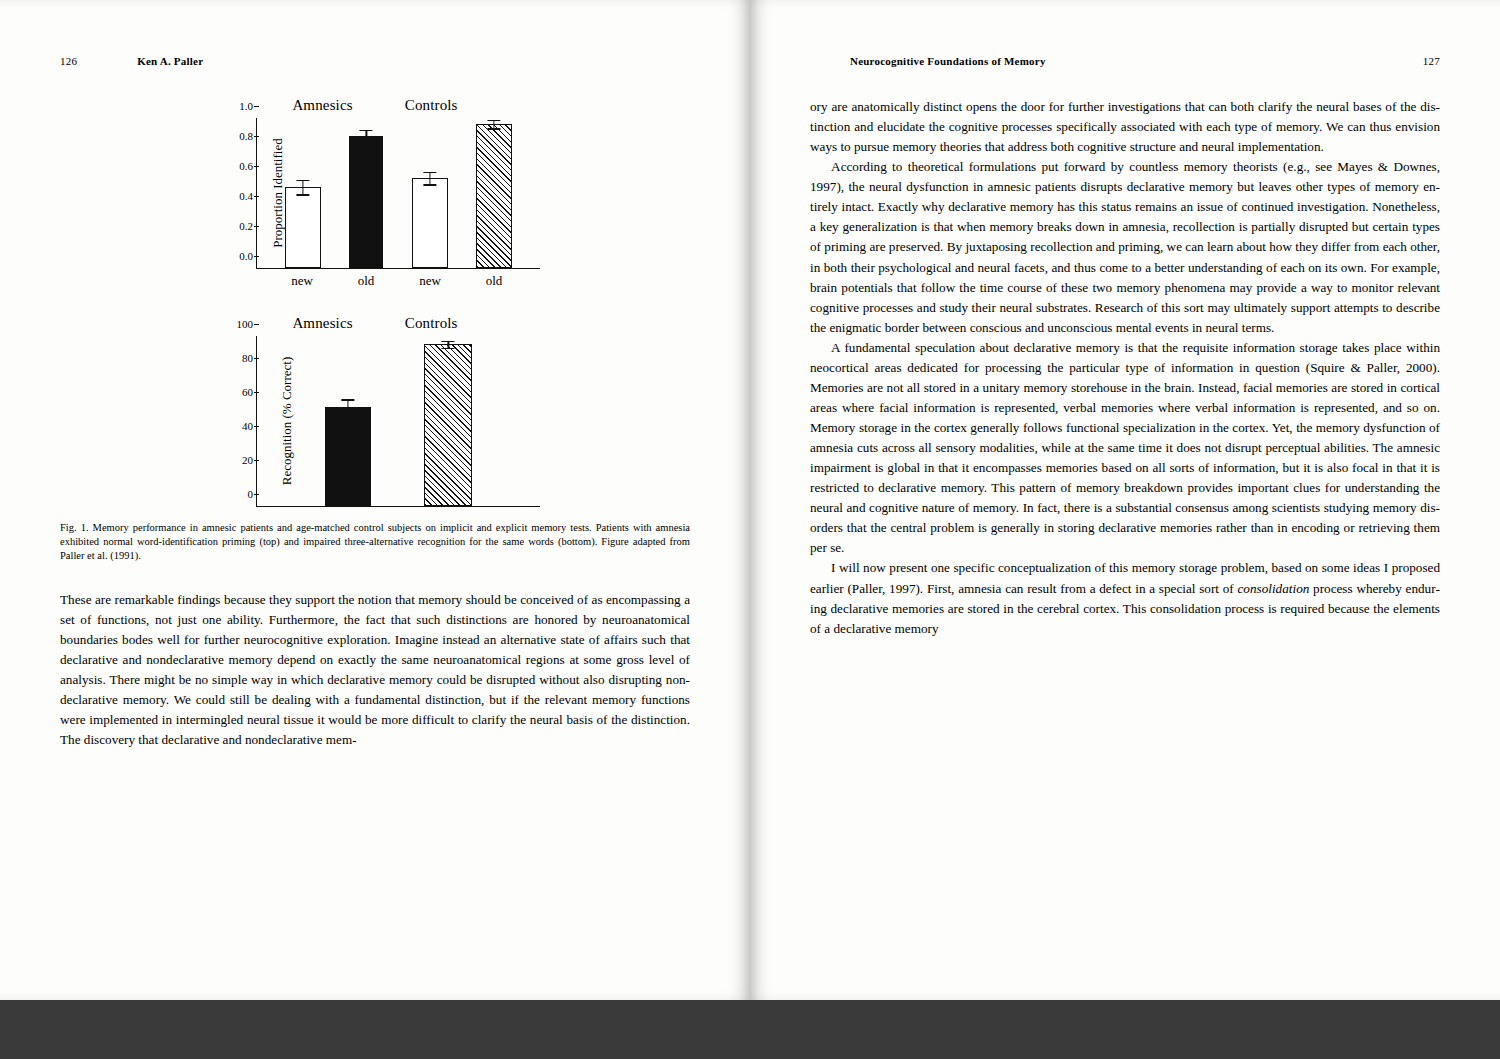126 Ken A. Paller
Amnesics Controls
Proportion Identified
1.0
0.8
0.6
0.4
0.2
0.0
new old new old
Amnesics Controls
Recognition (% Correct)
100
80
60
40
20
0
Fig. 1. Memory performance in amnesic patients and age-matched control subjects on implicit and explicit memory tests. Patients with amnesia exhibited normal word-identification priming (top) and impaired three-alternative recognition for the same words (bottom). Figure adapted from Paller et al. (1991).
These are remarkable findings because they support the notion that memory should be conceived of as encompassing a set of functions, not just one ability. Furthermore, the fact that such distinctions are honored by neuroanatomical boundaries bodes well for further neurocognitive exploration. Imagine instead an alternative state of affairs such that declarative and nondeclarative memory depend on exactly the same neuroanatomical regions at some gross level of analysis. There might be no simple way in which declarative memory could be disrupted without also disrupting nondeclarative memory. We could still be dealing with a fundamental distinction, but if the relevant memory functions were implemented in intermingled neural tissue it would be more difficult to clarify the neural basis of the distinction. The discovery that declarative and nondeclarative mem-
Neurocognitive Foundations of Memory 127
ory are anatomically distinct opens the door for further investigations that can both clarify the neural bases of the distinction and elucidate the cognitive processes specifically associated with each type of memory. We can thus envision ways to pursue memory theories that address both cognitive structure and neural implementation.
According to theoretical formulations put forward by countless memory theorists (e.g., see Mayes & Downes, 1997), the neural dysfunction in amnesic patients disrupts declarative memory but leaves other types of memory entirely intact. Exactly why declarative memory has this status remains an issue of continued investigation. Nonetheless, a key generalization is that when memory breaks down in amnesia, recollection is partially disrupted but certain types of priming are preserved. By juxtaposing recollection and priming, we can learn about how they differ from each other, in both their psychological and neural facets, and thus come to a better understanding of each on its own. For example, brain potentials that follow the time course of these two memory phenomena may provide a way to monitor relevant cognitive processes and study their neural substrates. Research of this sort may ultimately support attempts to describe the enigmatic border between conscious and unconscious mental events in neural terms.
A fundamental speculation about declarative memory is that the requisite information storage takes place within neocortical areas dedicated for processing the particular type of information in question (Squire & Paller, 2000). Memories are not all stored in a unitary memory storehouse in the brain. Instead, facial memories are stored in cortical areas where facial information is represented, verbal memories where verbal information is represented, and so on. Memory storage in the cortex generally follows functional specialization in the cortex. Yet, the memory dysfunction of amnesia cuts across all sensory modalities, while at the same time it does not disrupt perceptual abilities. The amnesic impairment is global in that it encompasses memories based on all sorts of information, but it is also focal in that it is restricted to declarative memory. This pattern of memory breakdown provides important clues for understanding the neural and cognitive nature of memory. In fact, there is a substantial consensus among scientists studying memory disorders that the central problem is generally in storing declarative memories rather than in encoding or retrieving them per se.
I will now present one specific conceptualization of this memory storage problem, based on some ideas I proposed earlier (Paller, 1997). First, amnesia can result from a defect in a special sort of consolidation process whereby enduring declarative memories are stored in the cerebral cortex. This consolidation process is required because the elements of a declarative memory